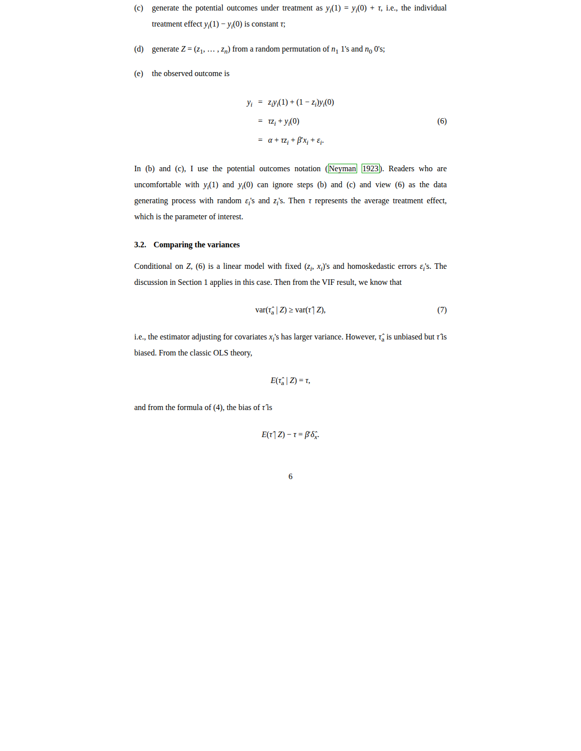(c)
generate the potential outcomes under treatment as yi(1) = yi(0) + τ, i.e., the individual treatment effect yi(1) − yi(0) is constant τ;
(d)
generate Z = (z1, … , zn) from a random permutation of n1 1's and n0 0's;
(e)
the observed outcome is
yi = ziyi(1) + (1 − zi)yi(0)
= τzi + yi(0)
= α + τzi + β′xi + εi.
(6)
In (b) and (c), I use the potential outcomes notation (Neyman 1923). Readers who are uncomfortable with yi(1) and yi(0) can ignore steps (b) and (c) and view (6) as the data generating process with random εi's and zi's. Then τ represents the average treatment effect, which is the parameter of interest.
3.2. Comparing the variances
Conditional on Z, (6) is a linear model with fixed (zi, xi)'s and homoskedastic errors εi's. The discussion in Section 1 applies in this case. Then from the VIF result, we know that
var(τ̂a | Z) ≥ var(τ̂ | Z), (7)
i.e., the estimator adjusting for covariates xi's has larger variance. However, τ̂a is unbiased but τ̂ is biased. From the classic OLS theory,
E(τ̂a | Z) = τ,
and from the formula of (4), the bias of τ̂ is
E(τ̂ | Z) − τ = β′δ̂x.
6